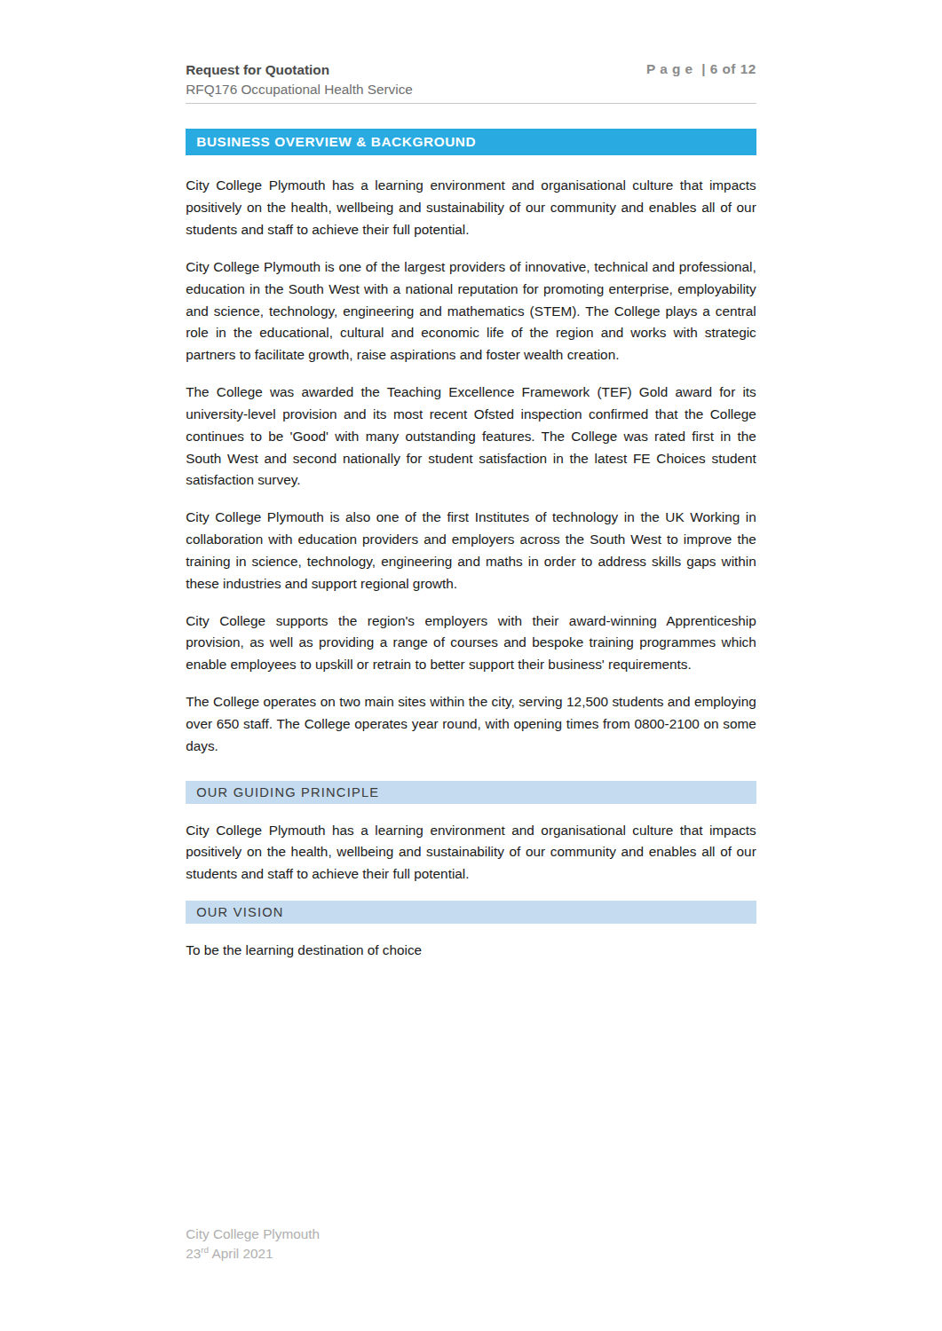Request for Quotation
RFQ176 Occupational Health Service
P a g e | 6 of 12
BUSINESS OVERVIEW & BACKGROUND
City College Plymouth has a learning environment and organisational culture that impacts positively on the health, wellbeing and sustainability of our community and enables all of our students and staff to achieve their full potential.
City College Plymouth is one of the largest providers of innovative, technical and professional, education in the South West with a national reputation for promoting enterprise, employability and science, technology, engineering and mathematics (STEM). The College plays a central role in the educational, cultural and economic life of the region and works with strategic partners to facilitate growth, raise aspirations and foster wealth creation.
The College was awarded the Teaching Excellence Framework (TEF) Gold award for its university-level provision and its most recent Ofsted inspection confirmed that the College continues to be 'Good' with many outstanding features. The College was rated first in the South West and second nationally for student satisfaction in the latest FE Choices student satisfaction survey.
City College Plymouth is also one of the first Institutes of technology in the UK Working in collaboration with education providers and employers across the South West to improve the training in science, technology, engineering and maths in order to address skills gaps within these industries and support regional growth.
City College supports the region's employers with their award-winning Apprenticeship provision, as well as providing a range of courses and bespoke training programmes which enable employees to upskill or retrain to better support their business' requirements.
The College operates on two main sites within the city, serving 12,500 students and employing over 650 staff. The College operates year round, with opening times from 0800-2100 on some days.
OUR GUIDING PRINCIPLE
City College Plymouth has a learning environment and organisational culture that impacts positively on the health, wellbeing and sustainability of our community and enables all of our students and staff to achieve their full potential.
OUR VISION
To be the learning destination of choice
City College Plymouth
23rd April 2021